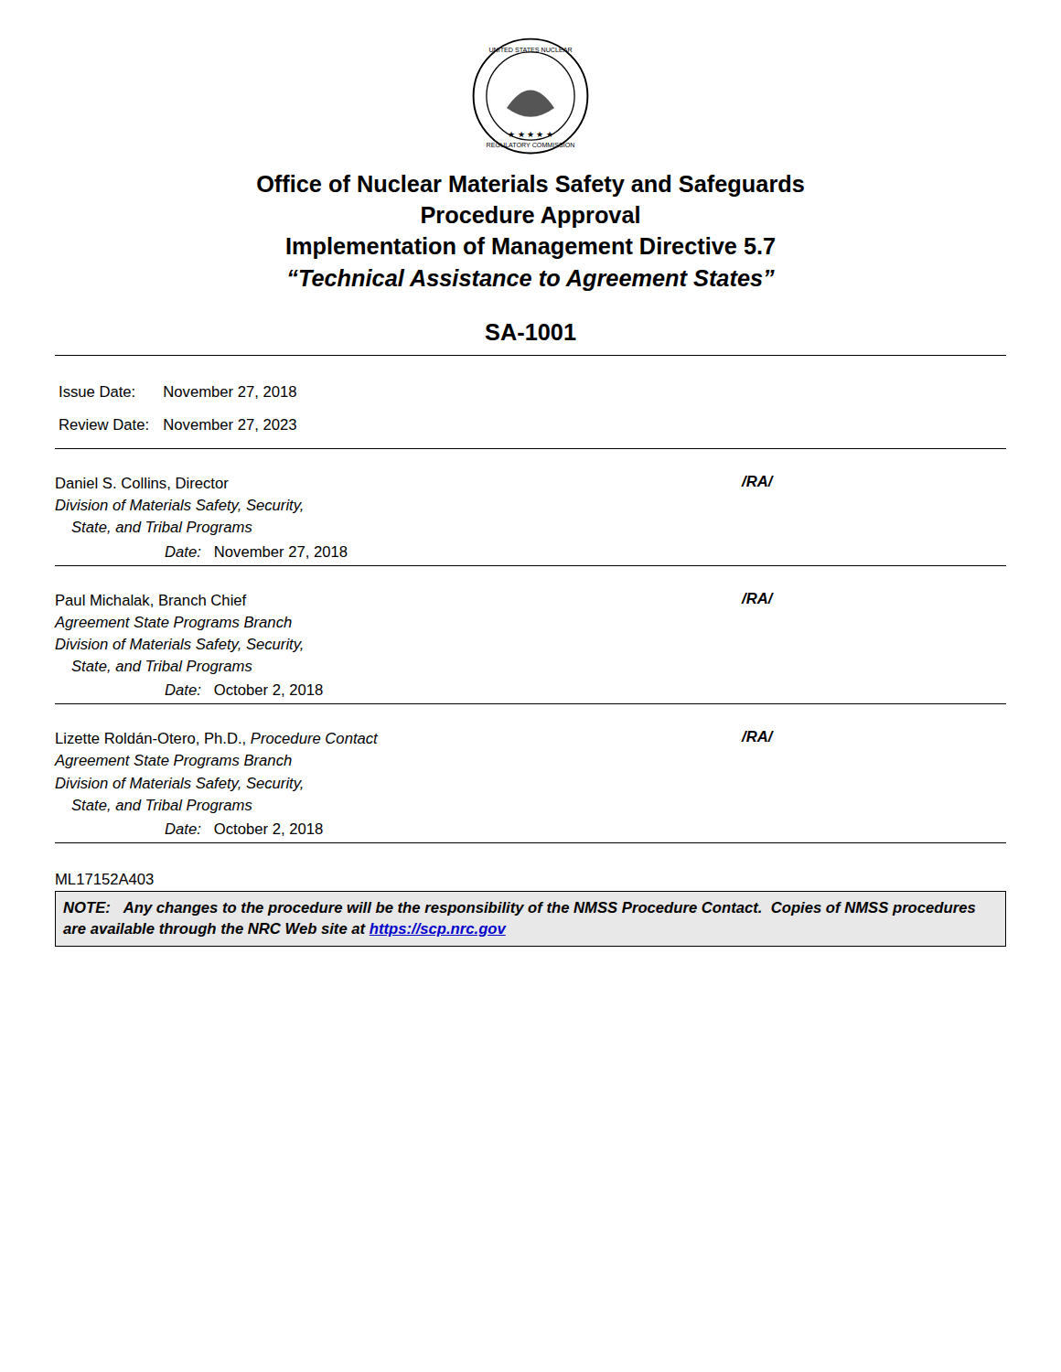Office of Nuclear Materials Safety and Safeguards
Procedure Approval
Implementation of Management Directive 5.7
“Technical Assistance to Agreement States”
SA-1001
Issue Date: November 27, 2018
Review Date: November 27, 2023
| Daniel S. Collins, Director Division of Materials Safety, Security, State, and Tribal Programs | /RA/ |
Date: November 27, 2018
| Paul Michalak, Branch Chief Agreement State Programs Branch Division of Materials Safety, Security, State, and Tribal Programs | /RA/ |
Date: October 2, 2018
| Lizette Roldán-Otero, Ph.D., Procedure Contact Agreement State Programs Branch Division of Materials Safety, Security, State, and Tribal Programs | /RA/ |
Date: October 2, 2018
ML17152A403
NOTE: Any changes to the procedure will be the responsibility of the NMSS Procedure Contact. Copies of NMSS procedures are available through the NRC Web site at https://scp.nrc.gov